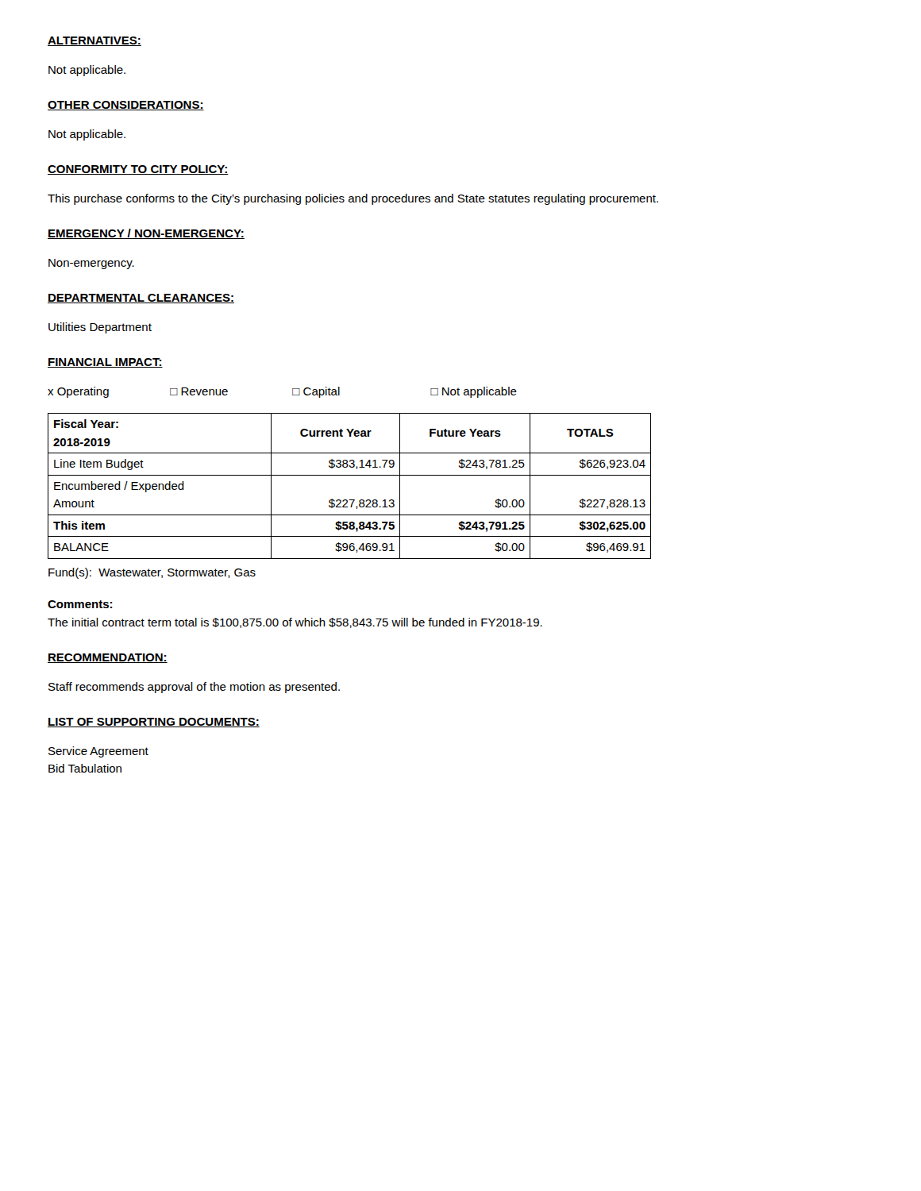ALTERNATIVES:
Not applicable.
OTHER CONSIDERATIONS:
Not applicable.
CONFORMITY TO CITY POLICY:
This purchase conforms to the City’s purchasing policies and procedures and State statutes regulating procurement.
EMERGENCY / NON-EMERGENCY:
Non-emergency.
DEPARTMENTAL CLEARANCES:
Utilities Department
FINANCIAL IMPACT:
x Operating □ Revenue □ Capital □ Not applicable
| Fiscal Year: 2018-2019 | Current Year | Future Years | TOTALS |
| --- | --- | --- | --- |
| Line Item Budget | $383,141.79 | $243,781.25 | $626,923.04 |
| Encumbered / Expended Amount | $227,828.13 | $0.00 | $227,828.13 |
| This item | $58,843.75 | $243,791.25 | $302,625.00 |
| BALANCE | $96,469.91 | $0.00 | $96,469.91 |
Fund(s): Wastewater, Stormwater, Gas
Comments:
The initial contract term total is $100,875.00 of which $58,843.75 will be funded in FY2018-19.
RECOMMENDATION:
Staff recommends approval of the motion as presented.
LIST OF SUPPORTING DOCUMENTS:
Service Agreement
Bid Tabulation